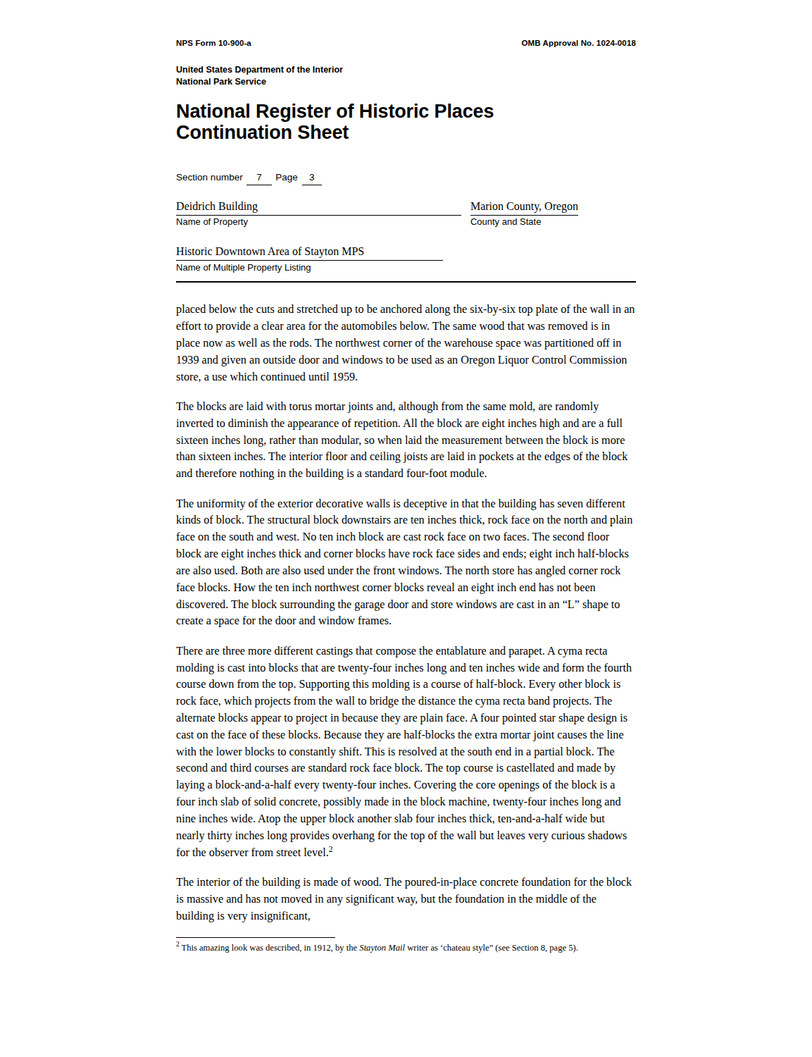NPS Form 10-900-a OMB Approval No. 1024-0018
United States Department of the Interior
National Park Service
National Register of Historic Places
Continuation Sheet
Section number 7 Page 3
Deidrich Building Name of Property
Marion County, Oregon County and State
Historic Downtown Area of Stayton MPS Name of Multiple Property Listing
placed below the cuts and stretched up to be anchored along the six-by-six top plate of the wall in an effort to provide a clear area for the automobiles below. The same wood that was removed is in place now as well as the rods. The northwest corner of the warehouse space was partitioned off in 1939 and given an outside door and windows to be used as an Oregon Liquor Control Commission store, a use which continued until 1959.
The blocks are laid with torus mortar joints and, although from the same mold, are randomly inverted to diminish the appearance of repetition. All the block are eight inches high and are a full sixteen inches long, rather than modular, so when laid the measurement between the block is more than sixteen inches. The interior floor and ceiling joists are laid in pockets at the edges of the block and therefore nothing in the building is a standard four-foot module.
The uniformity of the exterior decorative walls is deceptive in that the building has seven different kinds of block. The structural block downstairs are ten inches thick, rock face on the north and plain face on the south and west. No ten inch block are cast rock face on two faces. The second floor block are eight inches thick and corner blocks have rock face sides and ends; eight inch half-blocks are also used. Both are also used under the front windows. The north store has angled corner rock face blocks. How the ten inch northwest corner blocks reveal an eight inch end has not been discovered. The block surrounding the garage door and store windows are cast in an “L” shape to create a space for the door and window frames.
There are three more different castings that compose the entablature and parapet. A cyma recta molding is cast into blocks that are twenty-four inches long and ten inches wide and form the fourth course down from the top. Supporting this molding is a course of half-block. Every other block is rock face, which projects from the wall to bridge the distance the cyma recta band projects. The alternate blocks appear to project in because they are plain face. A four pointed star shape design is cast on the face of these blocks. Because they are half-blocks the extra mortar joint causes the line with the lower blocks to constantly shift. This is resolved at the south end in a partial block. The second and third courses are standard rock face block. The top course is castellated and made by laying a block-and-a-half every twenty-four inches. Covering the core openings of the block is a four inch slab of solid concrete, possibly made in the block machine, twenty-four inches long and nine inches wide. Atop the upper block another slab four inches thick, ten-and-a-half wide but nearly thirty inches long provides overhang for the top of the wall but leaves very curious shadows for the observer from street level.2
The interior of the building is made of wood. The poured-in-place concrete foundation for the block is massive and has not moved in any significant way, but the foundation in the middle of the building is very insignificant,
2 This amazing look was described, in 1912, by the Stayton Mail writer as ‘chateau style” (see Section 8, page 5).